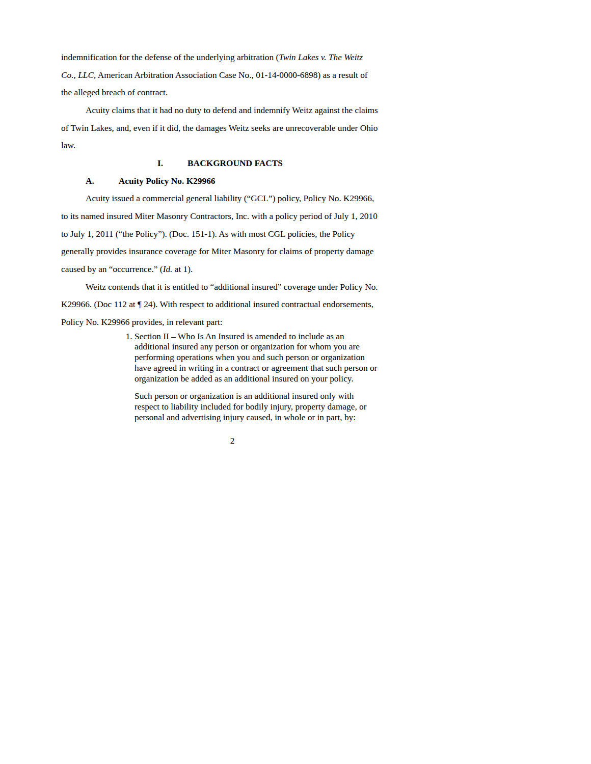indemnification for the defense of the underlying arbitration (Twin Lakes v. The Weitz Co., LLC, American Arbitration Association Case No., 01-14-0000-6898) as a result of the alleged breach of contract.
Acuity claims that it had no duty to defend and indemnify Weitz against the claims of Twin Lakes, and, even if it did, the damages Weitz seeks are unrecoverable under Ohio law.
I. BACKGROUND FACTS
A. Acuity Policy No. K29966
Acuity issued a commercial general liability (“GCL”) policy, Policy No. K29966, to its named insured Miter Masonry Contractors, Inc. with a policy period of July 1, 2010 to July 1, 2011 (“the Policy”). (Doc. 151-1). As with most CGL policies, the Policy generally provides insurance coverage for Miter Masonry for claims of property damage caused by an “occurrence.” (Id. at 1).
Weitz contends that it is entitled to “additional insured” coverage under Policy No. K29966. (Doc 112 at ¶ 24). With respect to additional insured contractual endorsements, Policy No. K29966 provides, in relevant part:
Section II – Who Is An Insured is amended to include as an additional insured any person or organization for whom you are performing operations when you and such person or organization have agreed in writing in a contract or agreement that such person or organization be added as an additional insured on your policy.
Such person or organization is an additional insured only with respect to liability included for bodily injury, property damage, or personal and advertising injury caused, in whole or in part, by:
2